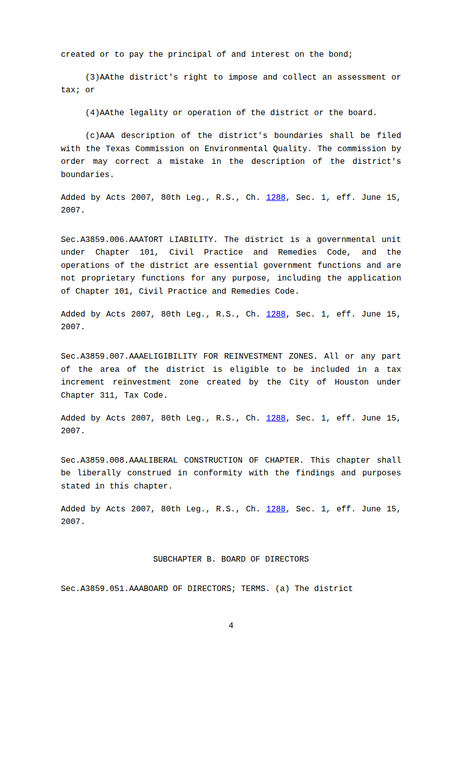created or to pay the principal of and interest on the bond;
(3)AAthe district's right to impose and collect an assessment or tax; or
(4)AAthe legality or operation of the district or the board.
(c)AAA description of the district's boundaries shall be filed with the Texas Commission on Environmental Quality. The commission by order may correct a mistake in the description of the district's boundaries.
Added by Acts 2007, 80th Leg., R.S., Ch. 1288, Sec. 1, eff. June 15, 2007.
Sec.A3859.006.AAATORT LIABILITY. The district is a governmental unit under Chapter 101, Civil Practice and Remedies Code, and the operations of the district are essential government functions and are not proprietary functions for any purpose, including the application of Chapter 101, Civil Practice and Remedies Code.
Added by Acts 2007, 80th Leg., R.S., Ch. 1288, Sec. 1, eff. June 15, 2007.
Sec.A3859.007.AAAELIGIBILITY FOR REINVESTMENT ZONES. All or any part of the area of the district is eligible to be included in a tax increment reinvestment zone created by the City of Houston under Chapter 311, Tax Code.
Added by Acts 2007, 80th Leg., R.S., Ch. 1288, Sec. 1, eff. June 15, 2007.
Sec.A3859.008.AAALIBERAL CONSTRUCTION OF CHAPTER. This chapter shall be liberally construed in conformity with the findings and purposes stated in this chapter.
Added by Acts 2007, 80th Leg., R.S., Ch. 1288, Sec. 1, eff. June 15, 2007.
SUBCHAPTER B. BOARD OF DIRECTORS
Sec.A3859.051.AAABOARD OF DIRECTORS; TERMS. (a) The district
4